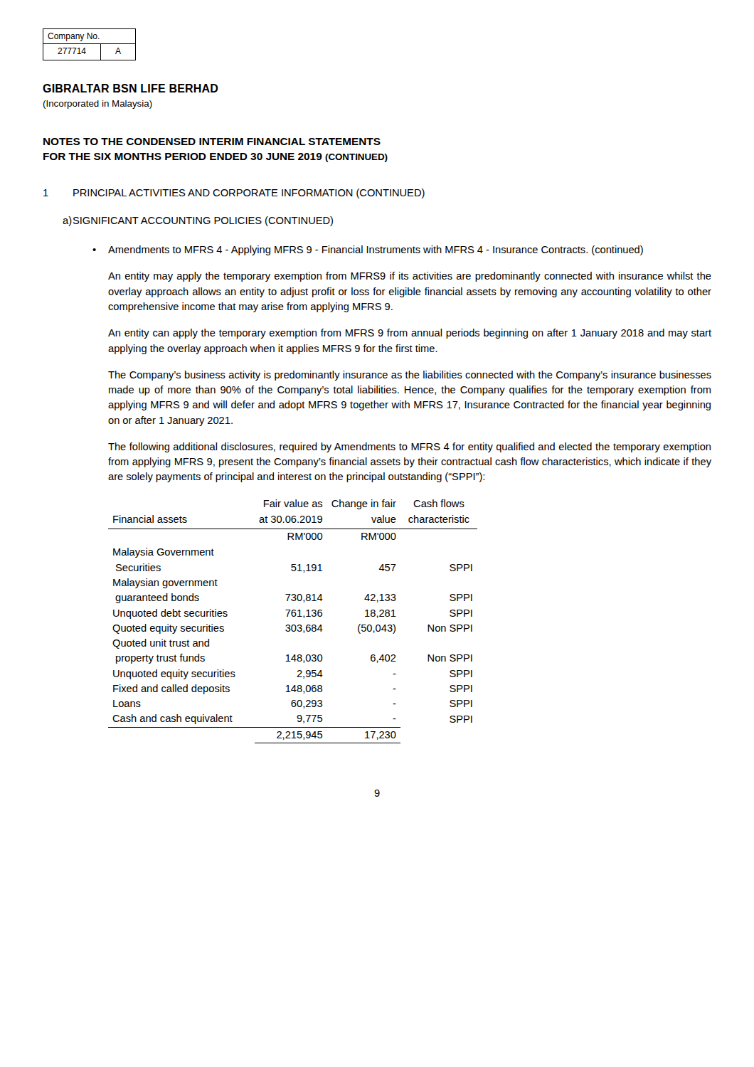Company No.
277714
A
GIBRALTAR BSN LIFE BERHAD
(Incorporated in Malaysia)
NOTES TO THE CONDENSED INTERIM FINANCIAL STATEMENTS
FOR THE SIX MONTHS PERIOD ENDED 30 JUNE 2019 (CONTINUED)
1
PRINCIPAL ACTIVITIES AND CORPORATE INFORMATION (CONTINUED)
a)
SIGNIFICANT ACCOUNTING POLICIES (CONTINUED)
•
Amendments to MFRS 4 - Applying MFRS 9 - Financial Instruments with MFRS 4 - Insurance Contracts. (continued)
An entity may apply the temporary exemption from MFRS9 if its activities are predominantly connected with insurance whilst the overlay approach allows an entity to adjust profit or loss for eligible financial assets by removing any accounting volatility to other comprehensive income that may arise from applying MFRS 9.
An entity can apply the temporary exemption from MFRS 9 from annual periods beginning on after 1 January 2018 and may start applying the overlay approach when it applies MFRS 9 for the first time.
The Company’s business activity is predominantly insurance as the liabilities connected with the Company’s insurance businesses made up of more than 90% of the Company’s total liabilities. Hence, the Company qualifies for the temporary exemption from applying MFRS 9 and will defer and adopt MFRS 9 together with MFRS 17, Insurance Contracted for the financial year beginning on or after 1 January 2021.
The following additional disclosures, required by Amendments to MFRS 4 for entity qualified and elected the temporary exemption from applying MFRS 9, present the Company’s financial assets by their contractual cash flow characteristics, which indicate if they are solely payments of principal and interest on the principal outstanding (“SPPI”):
| | Fair value as | Change in fair | Cash flows |
| --- | --- | --- | --- |
| Financial assets | at 30.06.2019 | value | characteristic |
| | RM'000 | RM'000 | |
| Malaysia Government | | | |
| Securities | 51,191 | 457 | SPPI |
| Malaysian government | | | |
| guaranteed bonds | 730,814 | 42,133 | SPPI |
| Unquoted debt securities | 761,136 | 18,281 | SPPI |
| Quoted equity securities | 303,684 | (50,043) | Non SPPI |
| Quoted unit trust and | | | |
| property trust funds | 148,030 | 6,402 | Non SPPI |
| Unquoted equity securities | 2,954 | - | SPPI |
| Fixed and called deposits | 148,068 | - | SPPI |
| Loans | 60,293 | - | SPPI |
| Cash and cash equivalent | 9,775 | - | SPPI |
| | 2,215,945 | 17,230 | |
9